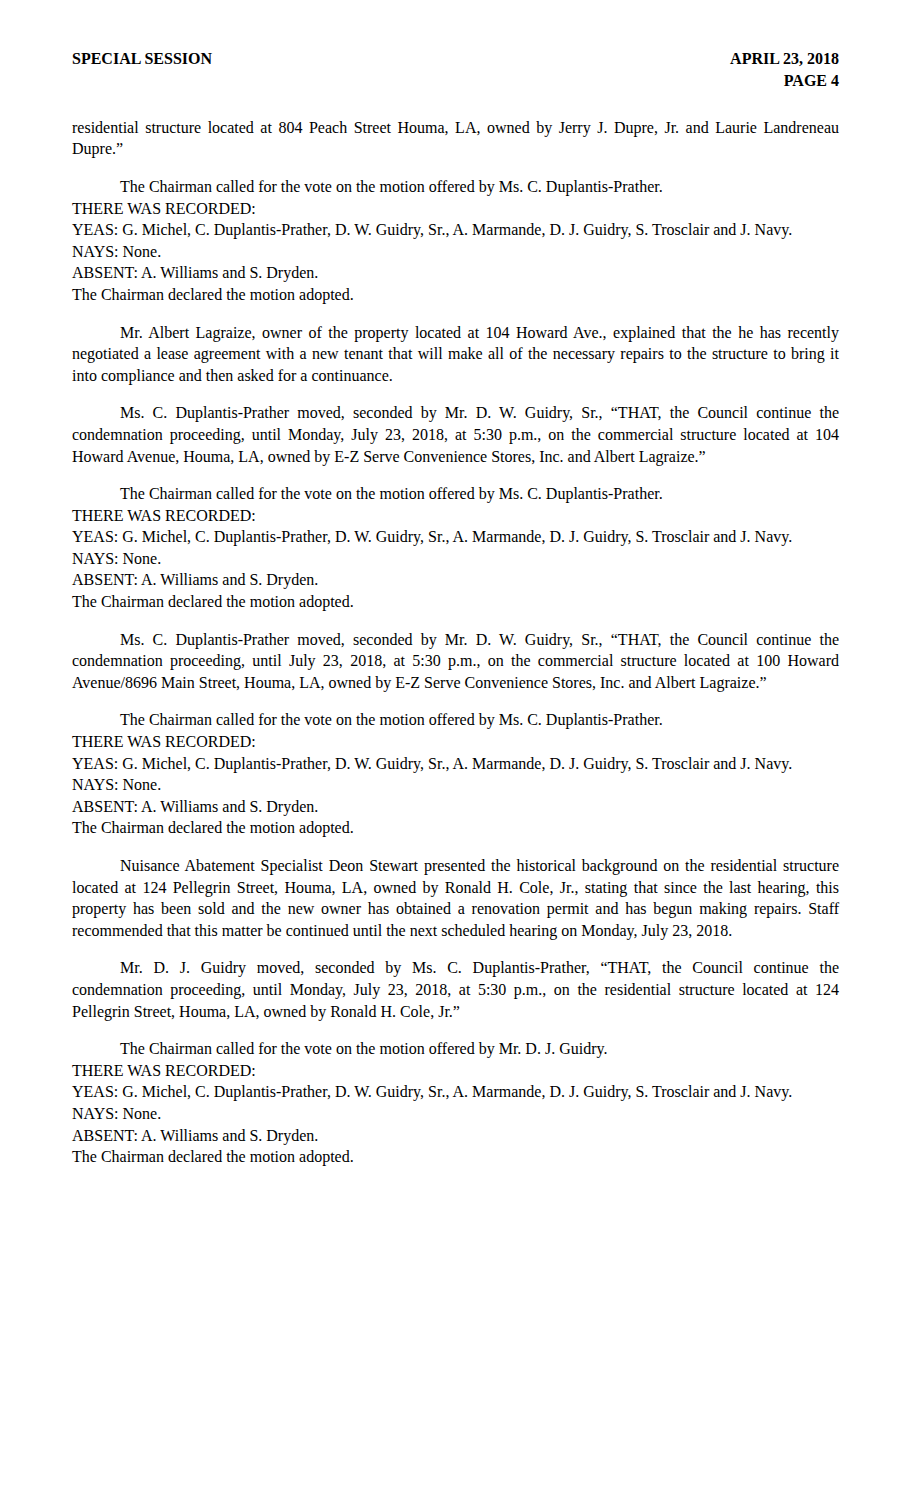SPECIAL SESSION
APRIL 23, 2018
PAGE 4
residential structure located at 804 Peach Street Houma, LA, owned by Jerry J. Dupre, Jr. and Laurie Landreneau Dupre.”
The Chairman called for the vote on the motion offered by Ms. C. Duplantis-Prather.
THERE WAS RECORDED:
YEAS: G. Michel, C. Duplantis-Prather, D. W. Guidry, Sr., A. Marmande, D. J. Guidry, S. Trosclair and J. Navy.
NAYS: None.
ABSENT: A. Williams and S. Dryden.
The Chairman declared the motion adopted.
Mr. Albert Lagraize, owner of the property located at 104 Howard Ave., explained that the he has recently negotiated a lease agreement with a new tenant that will make all of the necessary repairs to the structure to bring it into compliance and then asked for a continuance.
Ms. C. Duplantis-Prather moved, seconded by Mr. D. W. Guidry, Sr., “THAT, the Council continue the condemnation proceeding, until Monday, July 23, 2018, at 5:30 p.m., on the commercial structure located at 104 Howard Avenue, Houma, LA, owned by E-Z Serve Convenience Stores, Inc. and Albert Lagraize.”
The Chairman called for the vote on the motion offered by Ms. C. Duplantis-Prather.
THERE WAS RECORDED:
YEAS: G. Michel, C. Duplantis-Prather, D. W. Guidry, Sr., A. Marmande, D. J. Guidry, S. Trosclair and J. Navy.
NAYS: None.
ABSENT: A. Williams and S. Dryden.
The Chairman declared the motion adopted.
Ms. C. Duplantis-Prather moved, seconded by Mr. D. W. Guidry, Sr., “THAT, the Council continue the condemnation proceeding, until July 23, 2018, at 5:30 p.m., on the commercial structure located at 100 Howard Avenue/8696 Main Street, Houma, LA, owned by E-Z Serve Convenience Stores, Inc. and Albert Lagraize.”
The Chairman called for the vote on the motion offered by Ms. C. Duplantis-Prather.
THERE WAS RECORDED:
YEAS: G. Michel, C. Duplantis-Prather, D. W. Guidry, Sr., A. Marmande, D. J. Guidry, S. Trosclair and J. Navy.
NAYS: None.
ABSENT: A. Williams and S. Dryden.
The Chairman declared the motion adopted.
Nuisance Abatement Specialist Deon Stewart presented the historical background on the residential structure located at 124 Pellegrin Street, Houma, LA, owned by Ronald H. Cole, Jr., stating that since the last hearing, this property has been sold and the new owner has obtained a renovation permit and has begun making repairs. Staff recommended that this matter be continued until the next scheduled hearing on Monday, July 23, 2018.
Mr. D. J. Guidry moved, seconded by Ms. C. Duplantis-Prather, “THAT, the Council continue the condemnation proceeding, until Monday, July 23, 2018, at 5:30 p.m., on the residential structure located at 124 Pellegrin Street, Houma, LA, owned by Ronald H. Cole, Jr.”
The Chairman called for the vote on the motion offered by Mr. D. J. Guidry.
THERE WAS RECORDED:
YEAS: G. Michel, C. Duplantis-Prather, D. W. Guidry, Sr., A. Marmande, D. J. Guidry, S. Trosclair and J. Navy.
NAYS: None.
ABSENT: A. Williams and S. Dryden.
The Chairman declared the motion adopted.